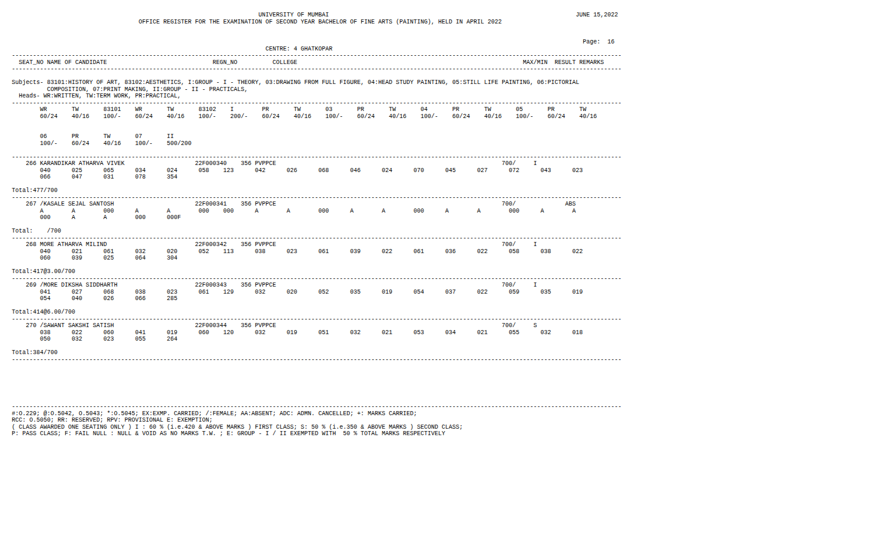UNIVERSITY OF MUMBAI                                                                      JUNE 15,2022
                                    OFFICE REGISTER FOR THE EXAMINATION OF SECOND YEAR BACHELOR OF FINE ARTS (PAINTING), HELD IN APRIL 2022


                                                                                                                                                                  Page:  16
                                                                        CENTRE: 4 GHATKOPAR
-----------------------------------------------------------------------------------------------------------------------------------------------------------------------------
  SEAT_NO NAME OF CANDIDATE                              REGN_NO          COLLEGE                                                                MAX/MIN  RESULT REMARKS
-----------------------------------------------------------------------------------------------------------------------------------------------------------------------------

Subjects- 83101:HISTORY OF ART, 83102:AESTHETICS, I:GROUP - I - THEORY, 03:DRAWING FROM FULL FIGURE, 04:HEAD STUDY PAINTING, 05:STILL LIFE PAINTING, 06:PICTORIAL
          COMPOSITION, 07:PRINT MAKING, II:GROUP - II - PRACTICALS,
  Heads- WR:WRITTEN, TW:TERM WORK, PR:PRACTICAL,
-----------------------------------------------------------------------------------------------------------------------------------------------------------------------------
        WR       TW       83101    WR       TW       83102    I        PR       TW       03       PR       TW       04       PR       TW       05       PR       TW
        60/24    40/16    100/-    60/24    40/16    100/-    200/-    60/24    40/16    100/-    60/24    40/16    100/-    60/24    40/16    100/-    60/24    40/16


        06       PR       TW       07       II
        100/-    60/24    40/16    100/-    500/200

-----------------------------------------------------------------------------------------------------------------------------------------------------------------------------
    266 KARANDIKAR ATHARVA VIVEK                    22F000340    356 PVPPCE                                                                700/     I
        040      025      065      034      024      058    123      042      026      068      046      024      070      045      027      072      043      023
        066      047      031      078      354

Total:477/700
-----------------------------------------------------------------------------------------------------------------------------------------------------------------------------
    267 /KASALE SEJAL SANTOSH                       22F000341    356 PVPPCE                                                                700/              ABS
        A        A        000      A        A        000    000      A        A        000      A        A        000      A        A        000      A        A
        000      A        A        000      000F

Total:    /700
-----------------------------------------------------------------------------------------------------------------------------------------------------------------------------
    268 MORE ATHARVA MILIND                         22F000342    356 PVPPCE                                                                700/     I
        040      021      061      032      020      052    113      038      023      061      039      022      061      036      022      058      038      022
        060      039      025      064      304

Total:417@3.00/700
-----------------------------------------------------------------------------------------------------------------------------------------------------------------------------
    269 /MORE DIKSHA SIDDHARTH                      22F000343    356 PVPPCE                                                                700/     I
        041      027      068      038      023      061    129      032      020      052      035      019      054      037      022      059      035      019
        054      040      026      066      285

Total:414@6.00/700
-----------------------------------------------------------------------------------------------------------------------------------------------------------------------------
    270 /SAWANT SAKSHI SATISH                       22F000344    356 PVPPCE                                                                700/     S
        038      022      060      041      019      060    120      032      019      051      032      021      053      034      021      055      032      018
        050      032      023      055      264

Total:384/700
-----------------------------------------------------------------------------------------------------------------------------------------------------------------------------






-----------------------------------------------------------------------------------------------------------------------------------------------------------------------------
#:O.229; @:O.5042, O.5043; *:O.5045; EX:EXMP. CARRIED; /:FEMALE; AA:ABSENT; ADC: ADMN. CANCELLED; +: MARKS CARRIED;
RCC: O.5050; RR: RESERVED; RPV: PROVISIONAL E: EXEMPTION;
( CLASS AWARDED ONE SEATING ONLY ) I : 60 % (i.e.420 & ABOVE MARKS ) FIRST CLASS; S: 50 % (i.e.350 & ABOVE MARKS ) SECOND CLASS;
P: PASS CLASS; F: FAIL NULL : NULL & VOID AS NO MARKS T.W. ; E: GROUP - I / II EXEMPTED WITH  50 % TOTAL MARKS RESPECTIVELY